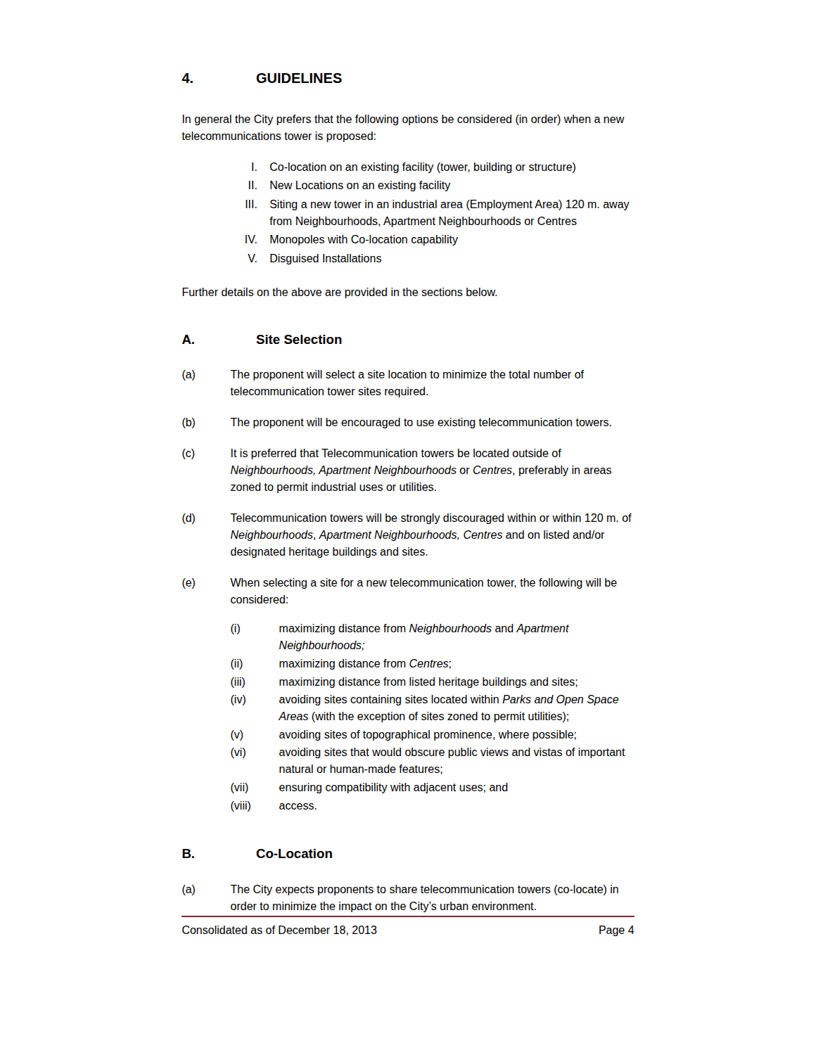4. GUIDELINES
In general the City prefers that the following options be considered (in order) when a new telecommunications tower is proposed:
I. Co-location on an existing facility (tower, building or structure)
II. New Locations on an existing facility
III. Siting a new tower in an industrial area (Employment Area) 120 m. away from Neighbourhoods, Apartment Neighbourhoods or Centres
IV. Monopoles with Co-location capability
V. Disguised Installations
Further details on the above are provided in the sections below.
A. Site Selection
(a)
The proponent will select a site location to minimize the total number of telecommunication tower sites required.
(b)
The proponent will be encouraged to use existing telecommunication towers.
(c)
It is preferred that Telecommunication towers be located outside of Neighbourhoods, Apartment Neighbourhoods or Centres, preferably in areas zoned to permit industrial uses or utilities.
(d)
Telecommunication towers will be strongly discouraged within or within 120 m. of Neighbourhoods, Apartment Neighbourhoods, Centres and on listed and/or designated heritage buildings and sites.
(e)
When selecting a site for a new telecommunication tower, the following will be considered:
(i) maximizing distance from Neighbourhoods and Apartment Neighbourhoods;
(ii) maximizing distance from Centres;
(iii) maximizing distance from listed heritage buildings and sites;
(iv) avoiding sites containing sites located within Parks and Open Space Areas (with the exception of sites zoned to permit utilities);
(v) avoiding sites of topographical prominence, where possible;
(vi) avoiding sites that would obscure public views and vistas of important natural or human-made features;
(vii) ensuring compatibility with adjacent uses; and
(viii) access.
B. Co-Location
(a)
The City expects proponents to share telecommunication towers (co-locate) in order to minimize the impact on the City’s urban environment.
Consolidated as of December 18, 2013 Page 4